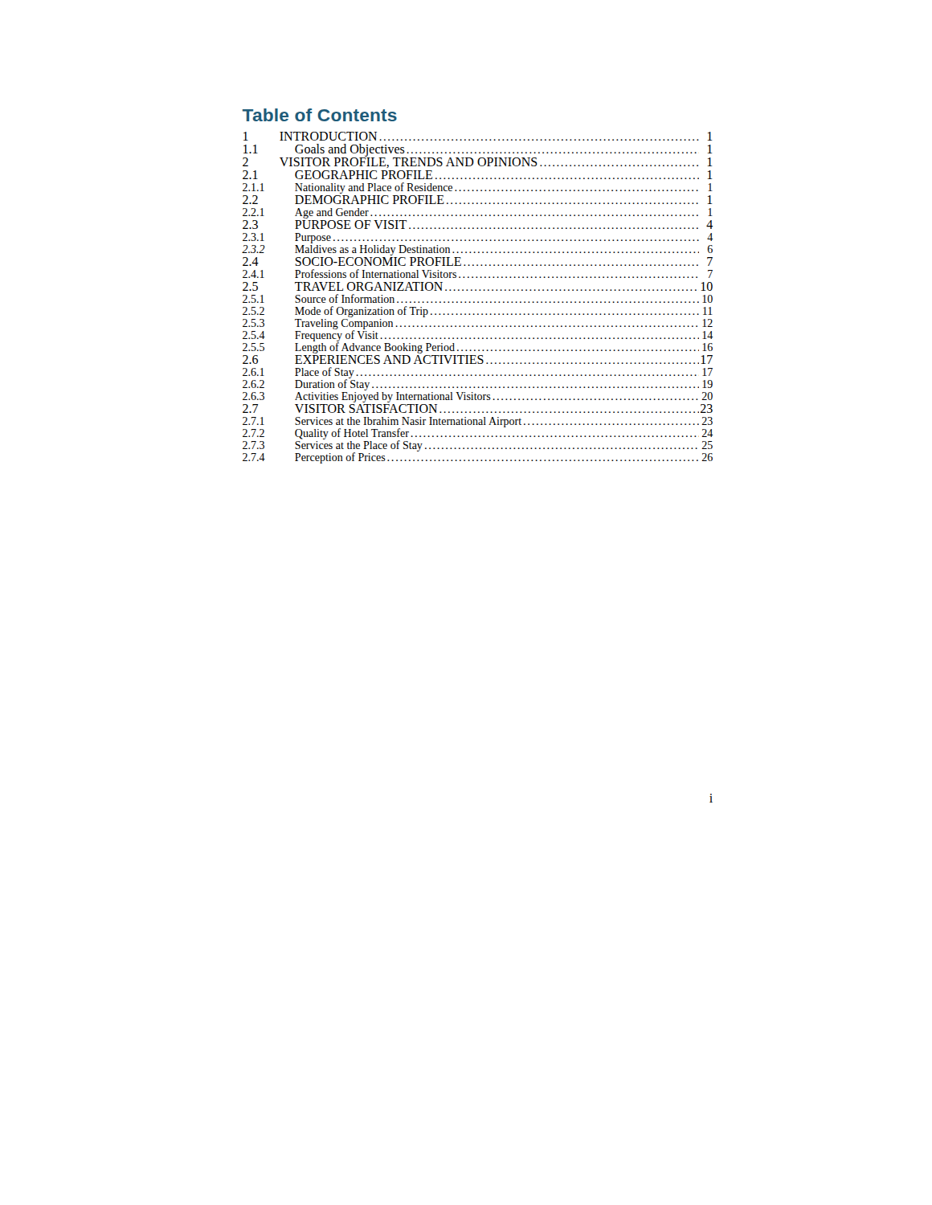Table of Contents
1 INTRODUCTION .................................................................................................................. 1
1.1 Goals and Objectives ........................................................................................................... 1
2 VISITOR PROFILE, TRENDS AND OPINIONS ....................................................................... 1
2.1 GEOGRAPHIC PROFILE .................................................................................................... 1
2.1.1 Nationality and Place of Residence .............................................................................. 1
2.2 DEMOGRAPHIC PROFILE ................................................................................................ 1
2.2.1 Age and Gender ................................................................................................. 1
2.3 PURPOSE OF VISIT ........................................................................................................... 4
2.3.1 Purpose ............................................................................................................. 4
2.3.2 Maldives as a Holiday Destination .............................................................................. 6
2.4 SOCIO-ECONOMIC PROFILE ......................................................................................... 7
2.4.1 Professions of International Visitors ............................................................................. 7
2.5 TRAVEL ORGANIZATION ............................................................................................... 10
2.5.1 Source of Information ..................................................................................... 10
2.5.2 Mode of Organization of Trip ..................................................................................... 11
2.5.3 Traveling Companion ..................................................................................... 12
2.5.4 Frequency of Visit ..................................................................................... 14
2.5.5 Length of Advance Booking Period ............................................................................. 16
2.6 EXPERIENCES AND ACTIVITIES ................................................................................ 17
2.6.1 Place of Stay ................................................................................................. 17
2.6.2 Duration of Stay ................................................................................................. 19
2.6.3 Activities Enjoyed by International Visitors .............................................................. 20
2.7 VISITOR SATISFACTION ................................................................................................ 23
2.7.1 Services at the Ibrahim Nasir International Airport ...................................................... 23
2.7.2 Quality of Hotel Transfer ............................................................................. 24
2.7.3 Services at the Place of Stay ..................................................................................... 25
2.7.4 Perception of Prices ............................................................................. 26
i